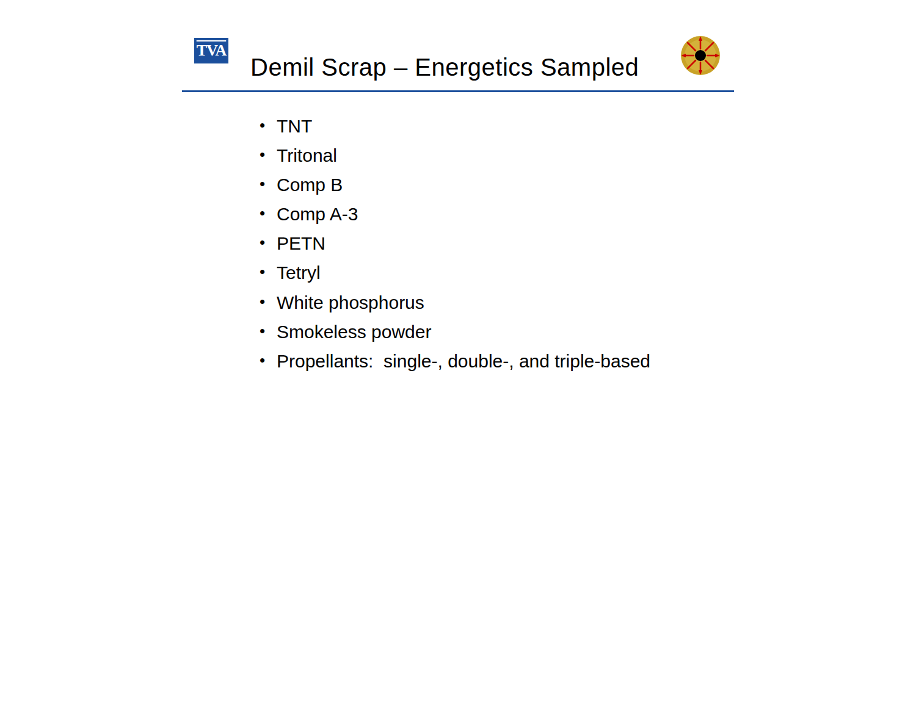TVA
Demil Scrap – Energetics Sampled
TNT
Tritonal
Comp B
Comp A-3
PETN
Tetryl
White phosphorus
Smokeless powder
Propellants: single-, double-, and triple-based